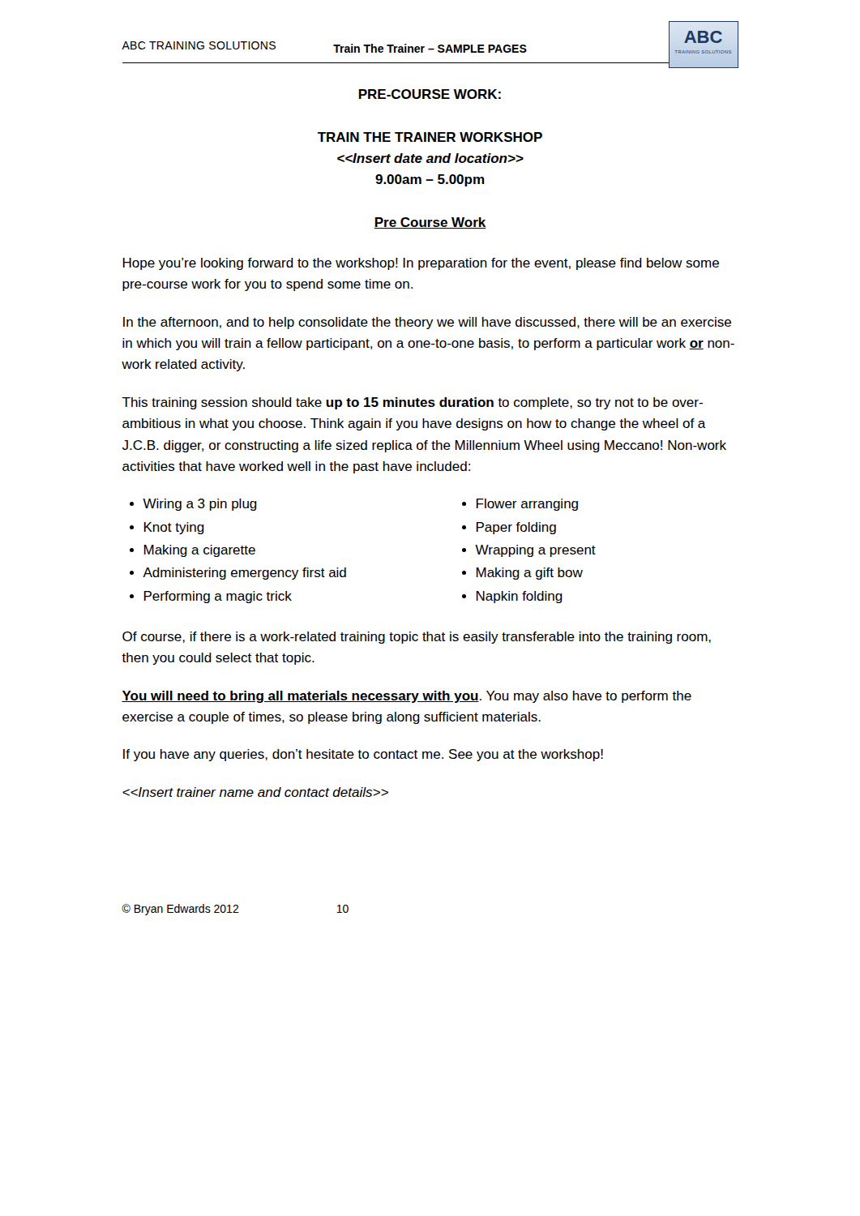ABC TRAINING SOLUTIONS
Train The Trainer – SAMPLE PAGES
ABCTRAINING SOLUTIONS
PRE-COURSE WORK:
TRAIN THE TRAINER WORKSHOP
<<Insert date and location>>
9.00am – 5.00pm
Pre Course Work
Hope you’re looking forward to the workshop! In preparation for the event, please find below some pre-course work for you to spend some time on.
In the afternoon, and to help consolidate the theory we will have discussed, there will be an exercise in which you will train a fellow participant, on a one-to-one basis, to perform a particular work or non-work related activity.
This training session should take up to 15 minutes duration to complete, so try not to be over-ambitious in what you choose. Think again if you have designs on how to change the wheel of a J.C.B. digger, or constructing a life sized replica of the Millennium Wheel using Meccano! Non-work activities that have worked well in the past have included:
Wiring a 3 pin plug
Knot tying
Making a cigarette
Administering emergency first aid
Performing a magic trick
Flower arranging
Paper folding
Wrapping a present
Making a gift bow
Napkin folding
Of course, if there is a work-related training topic that is easily transferable into the training room, then you could select that topic.
You will need to bring all materials necessary with you. You may also have to perform the exercise a couple of times, so please bring along sufficient materials.
If you have any queries, don’t hesitate to contact me. See you at the workshop!
<<Insert trainer name and contact details>>
© Bryan Edwards 2012 10